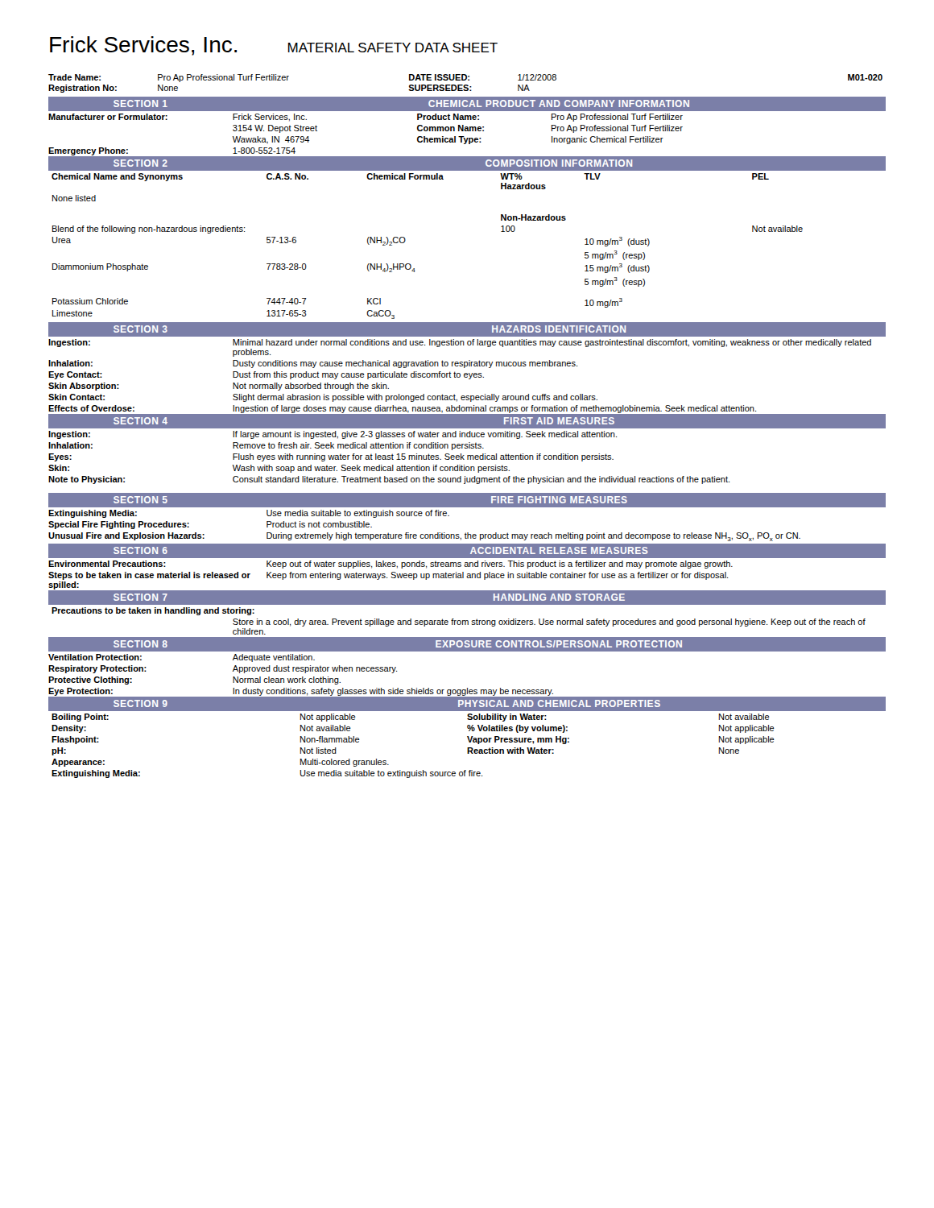Frick Services, Inc.
MATERIAL SAFETY DATA SHEET
| Trade Name: | Pro Ap Professional Turf Fertilizer | DATE ISSUED: | 1/12/2008 | M01-020 |
| Registration No: | None | SUPERSEDES: | NA | |
| SECTION 1 | CHEMICAL PRODUCT AND COMPANY INFORMATION |
| Manufacturer or Formulator: | Frick Services, Inc. | Product Name: | Pro Ap Professional Turf Fertilizer |
| | 3154 W. Depot Street | Common Name: | Pro Ap Professional Turf Fertilizer |
| | Wawaka, IN 46794 | Chemical Type: | Inorganic Chemical Fertilizer |
| Emergency Phone: | 1-800-552-1754 | | |
| SECTION 2 | COMPOSITION INFORMATION |
| Chemical Name and Synonyms | C.A.S. No. | Chemical Formula | WT% Hazardous | TLV | PEL |
| None listed | | | | | |
| | | | Non-Hazardous | | |
| Blend of the following non-hazardous ingredients: | | | 100 | | Not available |
| Urea | 57-13-6 | (NH 2 ) 2 CO | | 10 mg/m 3 (dust) | |
| | | | | 5 mg/m 3 (resp) | |
| Diammonium Phosphate | 7783-28-0 | (NH 4 ) 2 HPO 4 | | 15 mg/m 3 (dust) | |
| | | | | 5 mg/m 3 (resp) | |
| Potassium Chloride | 7447-40-7 | KCI | | 10 mg/m 3 | |
| Limestone | 1317-65-3 | CaCO 3 | | | |
| SECTION 3 | HAZARDS IDENTIFICATION |
| Ingestion: | Minimal hazard under normal conditions and use. Ingestion of large quantities may cause gastrointestinal discomfort, vomiting, weakness or other medically related problems. |
| Inhalation: | Dusty conditions may cause mechanical aggravation to respiratory mucous membranes. |
| Eye Contact: | Dust from this product may cause particulate discomfort to eyes. |
| Skin Absorption: | Not normally absorbed through the skin. |
| Skin Contact: | Slight dermal abrasion is possible with prolonged contact, especially around cuffs and collars. |
| Effects of Overdose: | Ingestion of large doses may cause diarrhea, nausea, abdominal cramps or formation of methemoglobinemia. Seek medical attention. |
| SECTION 4 | FIRST AID MEASURES |
| Ingestion: | If large amount is ingested, give 2-3 glasses of water and induce vomiting. Seek medical attention. |
| Inhalation: | Remove to fresh air. Seek medical attention if condition persists. |
| Eyes: | Flush eyes with running water for at least 15 minutes. Seek medical attention if condition persists. |
| Skin: | Wash with soap and water. Seek medical attention if condition persists. |
| Note to Physician: | Consult standard literature. Treatment based on the sound judgment of the physician and the individual reactions of the patient. |
| SECTION 5 | FIRE FIGHTING MEASURES |
| Extinguishing Media: | Use media suitable to extinguish source of fire. |
| Special Fire Fighting Procedures: | Product is not combustible. |
| Unusual Fire and Explosion Hazards: | During extremely high temperature fire conditions, the product may reach melting point and decompose to release NH 3 , SO x , PO x or CN. |
| SECTION 6 | ACCIDENTAL RELEASE MEASURES |
| Environmental Precautions: | Keep out of water supplies, lakes, ponds, streams and rivers. This product is a fertilizer and may promote algae growth. |
| Steps to be taken in case material is released or spilled: | Keep from entering waterways. Sweep up material and place in suitable container for use as a fertilizer or for disposal. |
| SECTION 7 | HANDLING AND STORAGE |
| Precautions to be taken in handling and storing: |
| | Store in a cool, dry area. Prevent spillage and separate from strong oxidizers. Use normal safety procedures and good personal hygiene. Keep out of the reach of children. |
| SECTION 8 | EXPOSURE CONTROLS/PERSONAL PROTECTION |
| Ventilation Protection: | Adequate ventilation. |
| Respiratory Protection: | Approved dust respirator when necessary. |
| Protective Clothing: | Normal clean work clothing. |
| Eye Protection: | In dusty conditions, safety glasses with side shields or goggles may be necessary. |
| SECTION 9 | PHYSICAL AND CHEMICAL PROPERTIES |
| Boiling Point: | Not applicable | Solubility in Water: | Not available |
| Density: | Not available | % Volatiles (by volume): | Not applicable |
| Flashpoint: | Non-flammable | Vapor Pressure, mm Hg: | Not applicable |
| pH: | Not listed | Reaction with Water: | None |
| Appearance: | Multi-colored granules. |
| Extinguishing Media: | Use media suitable to extinguish source of fire. |